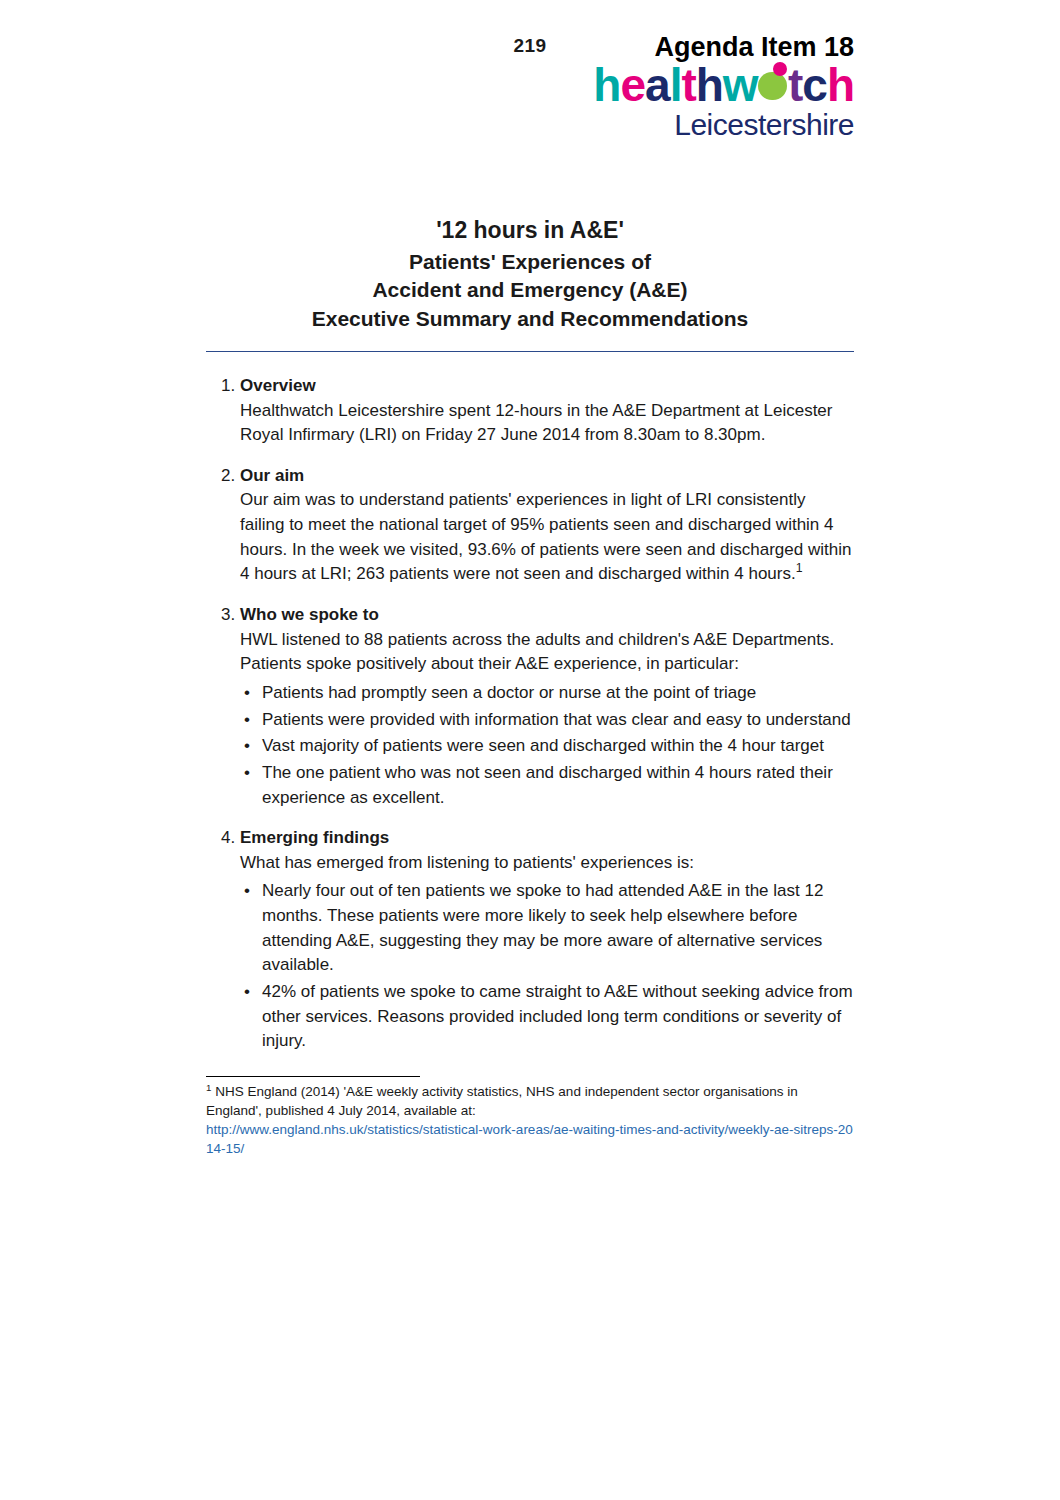219
Agenda Item 18
healthw tch
Leicestershire
'12 hours in A&E'
Patients' Experiences of
Accident and Emergency (A&E)
Executive Summary and Recommendations
Overview
Healthwatch Leicestershire spent 12-hours in the A&E Department at Leicester Royal Infirmary (LRI) on Friday 27 June 2014 from 8.30am to 8.30pm.
Our aim
Our aim was to understand patients' experiences in light of LRI consistently failing to meet the national target of 95% patients seen and discharged within 4 hours. In the week we visited, 93.6% of patients were seen and discharged within 4 hours at LRI; 263 patients were not seen and discharged within 4 hours.1
Who we spoke to
HWL listened to 88 patients across the adults and children's A&E Departments. Patients spoke positively about their A&E experience, in particular:
Patients had promptly seen a doctor or nurse at the point of triage
Patients were provided with information that was clear and easy to understand
Vast majority of patients were seen and discharged within the 4 hour target
The one patient who was not seen and discharged within 4 hours rated their experience as excellent.
Emerging findings
What has emerged from listening to patients' experiences is:
Nearly four out of ten patients we spoke to had attended A&E in the last 12 months. These patients were more likely to seek help elsewhere before attending A&E, suggesting they may be more aware of alternative services available.
42% of patients we spoke to came straight to A&E without seeking advice from other services. Reasons provided included long term conditions or severity of injury.
1 NHS England (2014) 'A&E weekly activity statistics, NHS and independent sector organisations in England', published 4 July 2014, available at:
http://www.england.nhs.uk/statistics/statistical-work-areas/ae-waiting-times-and-activity/weekly-ae-sitreps-2014-15/